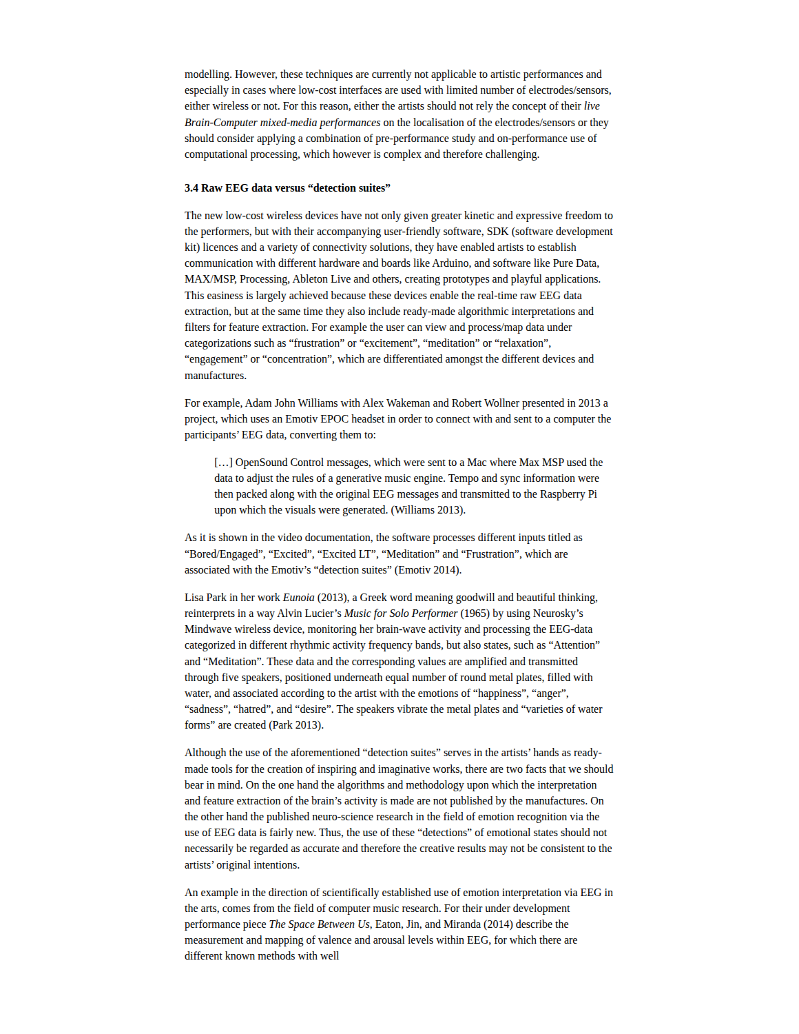modelling. However, these techniques are currently not applicable to artistic performances and especially in cases where low-cost interfaces are used with limited number of electrodes/sensors, either wireless or not. For this reason, either the artists should not rely the concept of their live Brain-Computer mixed-media performances on the localisation of the electrodes/sensors or they should consider applying a combination of pre-performance study and on-performance use of computational processing, which however is complex and therefore challenging.
3.4 Raw EEG data versus “detection suites”
The new low-cost wireless devices have not only given greater kinetic and expressive freedom to the performers, but with their accompanying user-friendly software, SDK (software development kit) licences and a variety of connectivity solutions, they have enabled artists to establish communication with different hardware and boards like Arduino, and software like Pure Data, MAX/MSP, Processing, Ableton Live and others, creating prototypes and playful applications. This easiness is largely achieved because these devices enable the real-time raw EEG data extraction, but at the same time they also include ready-made algorithmic interpretations and filters for feature extraction. For example the user can view and process/map data under categorizations such as “frustration” or “excitement”, “meditation” or “relaxation”, “engagement” or “concentration”, which are differentiated amongst the different devices and manufactures.
For example, Adam John Williams with Alex Wakeman and Robert Wollner presented in 2013 a project, which uses an Emotiv EPOC headset in order to connect with and sent to a computer the participants’ EEG data, converting them to:
[…] OpenSound Control messages, which were sent to a Mac where Max MSP used the data to adjust the rules of a generative music engine. Tempo and sync information were then packed along with the original EEG messages and transmitted to the Raspberry Pi upon which the visuals were generated. (Williams 2013).
As it is shown in the video documentation, the software processes different inputs titled as “Bored/Engaged”, “Excited”, “Excited LT”, “Meditation” and “Frustration”, which are associated with the Emotiv’s “detection suites” (Emotiv 2014).
Lisa Park in her work Eunoia (2013), a Greek word meaning goodwill and beautiful thinking, reinterprets in a way Alvin Lucier’s Music for Solo Performer (1965) by using Neurosky’s Mindwave wireless device, monitoring her brain-wave activity and processing the EEG-data categorized in different rhythmic activity frequency bands, but also states, such as “Attention” and “Meditation”. These data and the corresponding values are amplified and transmitted through five speakers, positioned underneath equal number of round metal plates, filled with water, and associated according to the artist with the emotions of “happiness”, “anger”, “sadness”, “hatred”, and “desire”. The speakers vibrate the metal plates and “varieties of water forms” are created (Park 2013).
Although the use of the aforementioned “detection suites” serves in the artists’ hands as ready-made tools for the creation of inspiring and imaginative works, there are two facts that we should bear in mind. On the one hand the algorithms and methodology upon which the interpretation and feature extraction of the brain’s activity is made are not published by the manufactures. On the other hand the published neuro-science research in the field of emotion recognition via the use of EEG data is fairly new. Thus, the use of these “detections” of emotional states should not necessarily be regarded as accurate and therefore the creative results may not be consistent to the artists’ original intentions.
An example in the direction of scientifically established use of emotion interpretation via EEG in the arts, comes from the field of computer music research. For their under development performance piece The Space Between Us, Eaton, Jin, and Miranda (2014) describe the measurement and mapping of valence and arousal levels within EEG, for which there are different known methods with well